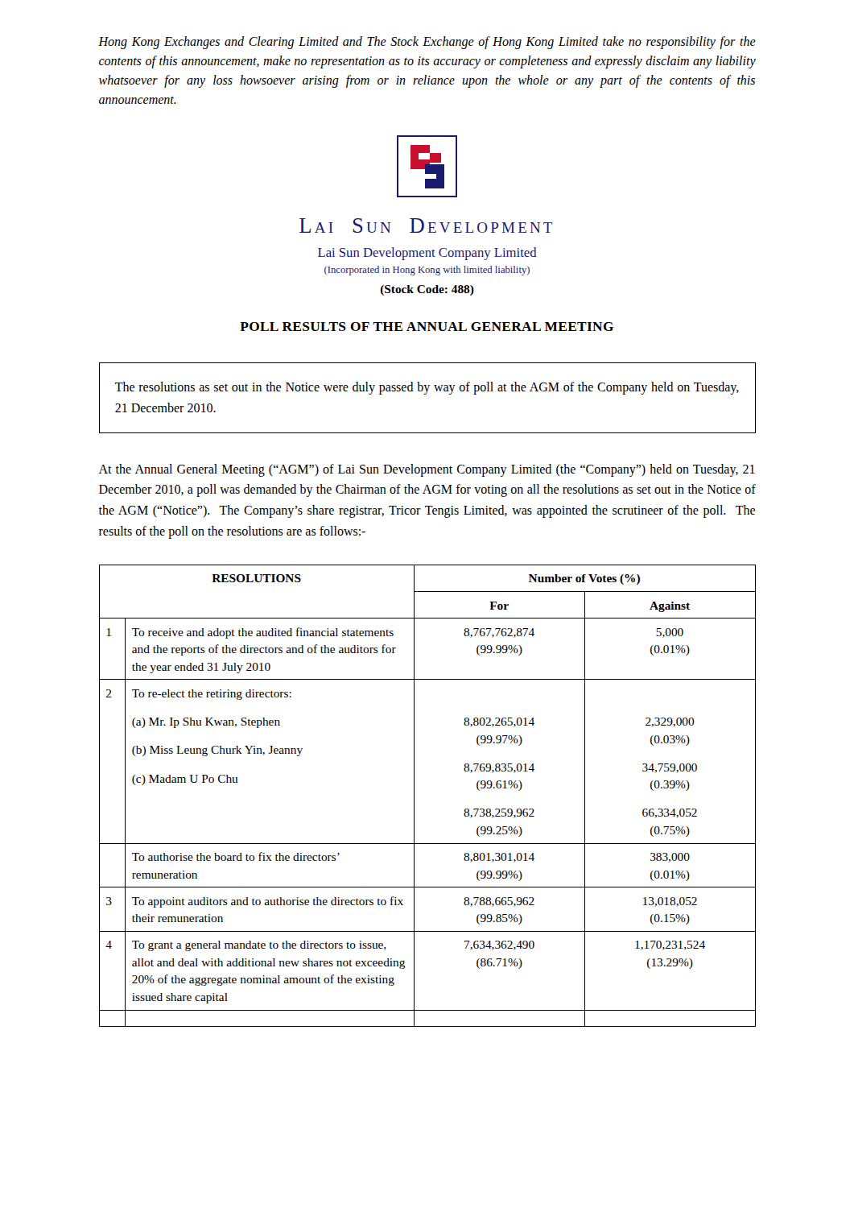Hong Kong Exchanges and Clearing Limited and The Stock Exchange of Hong Kong Limited take no responsibility for the contents of this announcement, make no representation as to its accuracy or completeness and expressly disclaim any liability whatsoever for any loss howsoever arising from or in reliance upon the whole or any part of the contents of this announcement.
Lai Sun Development
Lai Sun Development Company Limited
(Incorporated in Hong Kong with limited liability)
(Stock Code: 488)
POLL RESULTS OF THE ANNUAL GENERAL MEETING
The resolutions as set out in the Notice were duly passed by way of poll at the AGM of the Company held on Tuesday, 21 December 2010.
At the Annual General Meeting (“AGM”) of Lai Sun Development Company Limited (the “Company”) held on Tuesday, 21 December 2010, a poll was demanded by the Chairman of the AGM for voting on all the resolutions as set out in the Notice of the AGM (“Notice”). The Company’s share registrar, Tricor Tengis Limited, was appointed the scrutineer of the poll. The results of the poll on the resolutions are as follows:-
| RESOLUTIONS | Number of Votes (%) |
| --- | --- |
| For | Against |
| 1 | To receive and adopt the audited financial statements and the reports of the directors and of the auditors for the year ended 31 July 2010 | 8,767,762,874 (99.99%) | 5,000 (0.01%) |
| 2 | To re-elect the retiring directors: (a) Mr. Ip Shu Kwan, Stephen (b) Miss Leung Churk Yin, Jeanny (c) Madam U Po Chu | 8,802,265,014 (99.97%) 8,769,835,014 (99.61%) 8,738,259,962 (99.25%) | 2,329,000 (0.03%) 34,759,000 (0.39%) 66,334,052 (0.75%) |
| | To authorise the board to fix the directors’ remuneration | 8,801,301,014 (99.99%) | 383,000 (0.01%) |
| 3 | To appoint auditors and to authorise the directors to fix their remuneration | 8,788,665,962 (99.85%) | 13,018,052 (0.15%) |
| 4 | To grant a general mandate to the directors to issue, allot and deal with additional new shares not exceeding 20% of the aggregate nominal amount of the existing issued share capital | 7,634,362,490 (86.71%) | 1,170,231,524 (13.29%) |